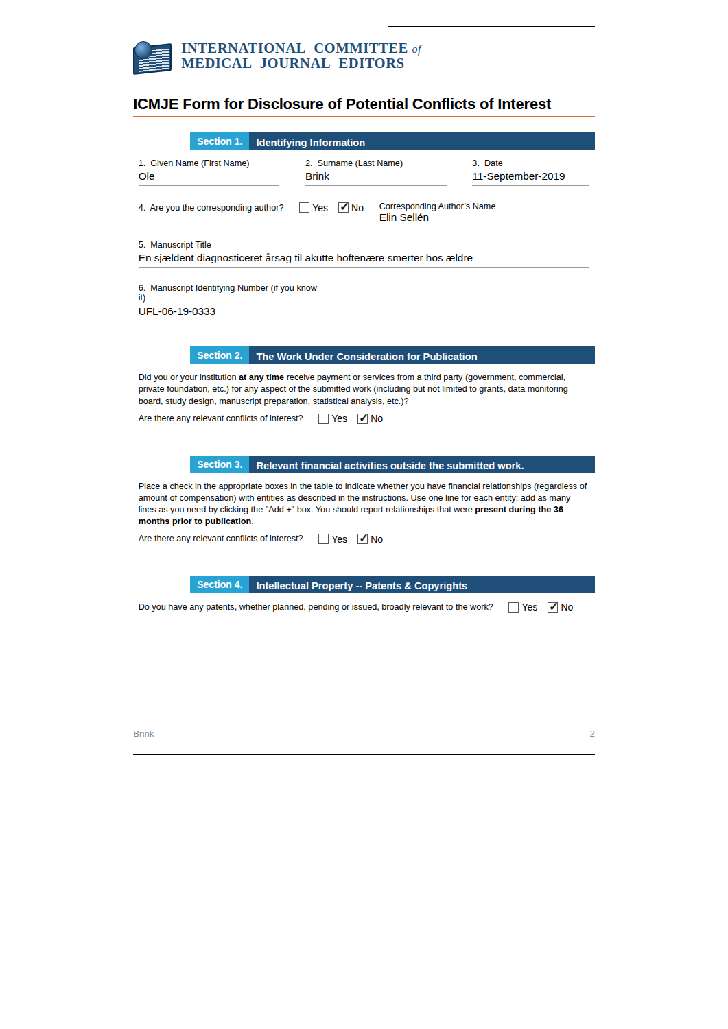INTERNATIONAL COMMITTEE of
MEDICAL JOURNAL EDITORS
ICMJE Form for Disclosure of Potential Conflicts of Interest
Section 1.
Identifying Information
1. Given Name (First Name)
Ole
2. Surname (Last Name)
Brink
3. Date
11-September-2019
4. Are you the corresponding author?
Yes No
Corresponding Author’s Name
Elin Sellén
5. Manuscript Title
En sjældent diagnosticeret årsag til akutte hoftenære smerter hos ældre
6. Manuscript Identifying Number (if you know it)
UFL-06-19-0333
Section 2.
The Work Under Consideration for Publication
Did you or your institution at any time receive payment or services from a third party (government, commercial, private foundation, etc.) for any aspect of the submitted work (including but not limited to grants, data monitoring board, study design, manuscript preparation, statistical analysis, etc.)?
Are there any relevant conflicts of interest?
Yes No
Section 3.
Relevant financial activities outside the submitted work.
Place a check in the appropriate boxes in the table to indicate whether you have financial relationships (regardless of amount of compensation) with entities as described in the instructions. Use one line for each entity; add as many lines as you need by clicking the "Add +" box. You should report relationships that were present during the 36 months prior to publication.
Are there any relevant conflicts of interest?
Yes No
Section 4.
Intellectual Property -- Patents & Copyrights
Do you have any patents, whether planned, pending or issued, broadly relevant to the work?
Yes No
Brink
2